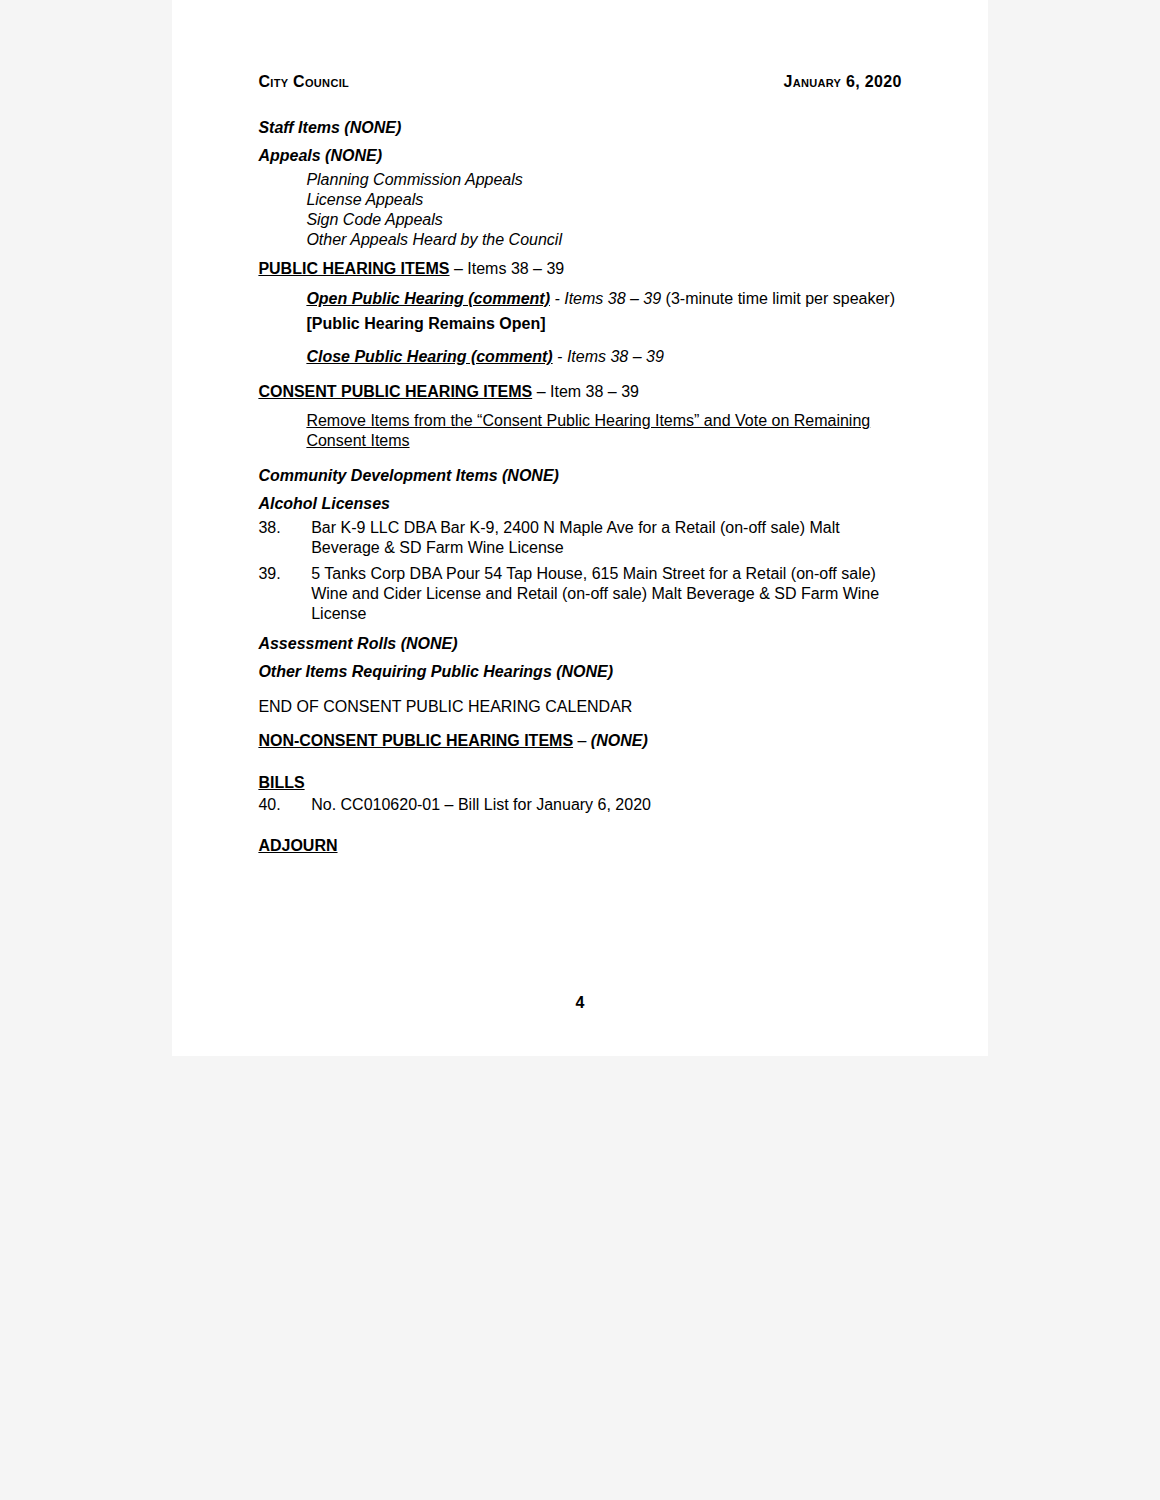City Council January 6, 2020
Staff Items (NONE)
Appeals (NONE)
Planning Commission Appeals
License Appeals
Sign Code Appeals
Other Appeals Heard by the Council
PUBLIC HEARING ITEMS
– Items 38 – 39
Open Public Hearing (comment) - Items 38 – 39 (3-minute time limit per speaker)
[Public Hearing Remains Open]
Close Public Hearing (comment) - Items 38 – 39
CONSENT PUBLIC HEARING ITEMS
– Item 38 – 39
Remove Items from the “Consent Public Hearing Items” and Vote on Remaining Consent Items
Community Development Items (NONE)
Alcohol Licenses
38.
Bar K-9 LLC DBA Bar K-9, 2400 N Maple Ave for a Retail (on-off sale) Malt Beverage & SD Farm Wine License
39.
5 Tanks Corp DBA Pour 54 Tap House, 615 Main Street for a Retail (on-off sale) Wine and Cider License and Retail (on-off sale) Malt Beverage & SD Farm Wine License
Assessment Rolls (NONE)
Other Items Requiring Public Hearings (NONE)
END OF CONSENT PUBLIC HEARING CALENDAR
NON-CONSENT PUBLIC HEARING ITEMS – (NONE)
BILLS
40.
No. CC010620-01 – Bill List for January 6, 2020
ADJOURN
4